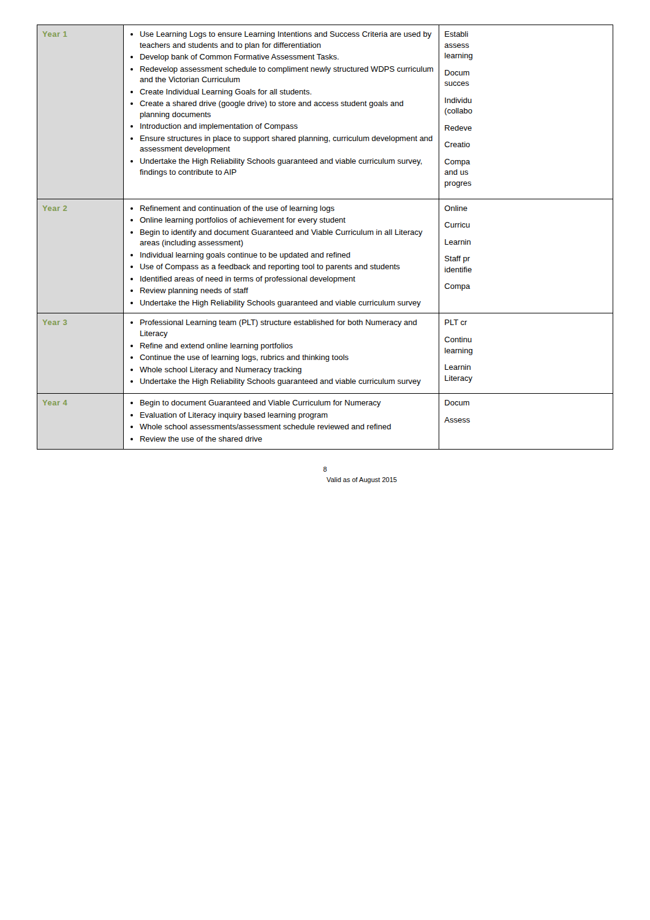| Year 1 | Use Learning Logs to ensure Learning Intentions and Success Criteria are used by teachers and students and to plan for differentiation Develop bank of Common Formative Assessment Tasks. Redevelop assessment schedule to compliment newly structured WDPS curriculum and the Victorian Curriculum Create Individual Learning Goals for all students. Create a shared drive (google drive) to store and access student goals and planning documents Introduction and implementation of Compass Ensure structures in place to support shared planning, curriculum development and assessment development Undertake the High Reliability Schools guaranteed and viable curriculum survey, findings to contribute to AIP | Establi assess learning Docum succes Individu (collabo Redeve Creatio Compa and us progres |
| Year 2 | Refinement and continuation of the use of learning logs Online learning portfolios of achievement for every student Begin to identify and document Guaranteed and Viable Curriculum in all Literacy areas (including assessment) Individual learning goals continue to be updated and refined Use of Compass as a feedback and reporting tool to parents and students Identified areas of need in terms of professional development Review planning needs of staff Undertake the High Reliability Schools guaranteed and viable curriculum survey | Online Curricu Learnin Staff pr identifie Compa |
| Year 3 | Professional Learning team (PLT) structure established for both Numeracy and Literacy Refine and extend online learning portfolios Continue the use of learning logs, rubrics and thinking tools Whole school Literacy and Numeracy tracking Undertake the High Reliability Schools guaranteed and viable curriculum survey | PLT cr Continu learning Learnin Literacy |
| Year 4 | Begin to document Guaranteed and Viable Curriculum for Numeracy Evaluation of Literacy inquiry based learning program Whole school assessments/assessment schedule reviewed and refined Review the use of the shared drive | Docum Assess |
8
Valid as of August 2015